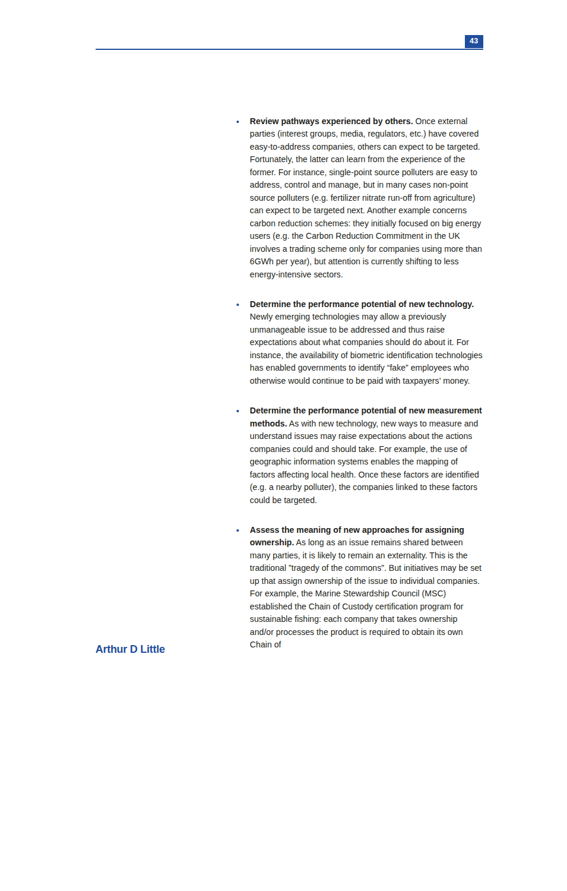43
Review pathways experienced by others. Once external parties (interest groups, media, regulators, etc.) have covered easy-to-address companies, others can expect to be targeted. Fortunately, the latter can learn from the experience of the former. For instance, single-point source polluters are easy to address, control and manage, but in many cases non-point source polluters (e.g. fertilizer nitrate run-off from agriculture) can expect to be targeted next. Another example concerns carbon reduction schemes: they initially focused on big energy users (e.g. the Carbon Reduction Commitment in the UK involves a trading scheme only for companies using more than 6GWh per year), but attention is currently shifting to less energy-intensive sectors.
Determine the performance potential of new technology. Newly emerging technologies may allow a previously unmanageable issue to be addressed and thus raise expectations about what companies should do about it. For instance, the availability of biometric identification technologies has enabled governments to identify “fake” employees who otherwise would continue to be paid with taxpayers’ money.
Determine the performance potential of new measurement methods. As with new technology, new ways to measure and understand issues may raise expectations about the actions companies could and should take. For example, the use of geographic information systems enables the mapping of factors affecting local health. Once these factors are identified (e.g. a nearby polluter), the companies linked to these factors could be targeted.
Assess the meaning of new approaches for assigning ownership. As long as an issue remains shared between many parties, it is likely to remain an externality. This is the traditional ”tragedy of the commons”. But initiatives may be set up that assign ownership of the issue to individual companies. For example, the Marine Stewardship Council (MSC) established the Chain of Custody certification program for sustainable fishing: each company that takes ownership and/or processes the product is required to obtain its own Chain of
Arthur D Little